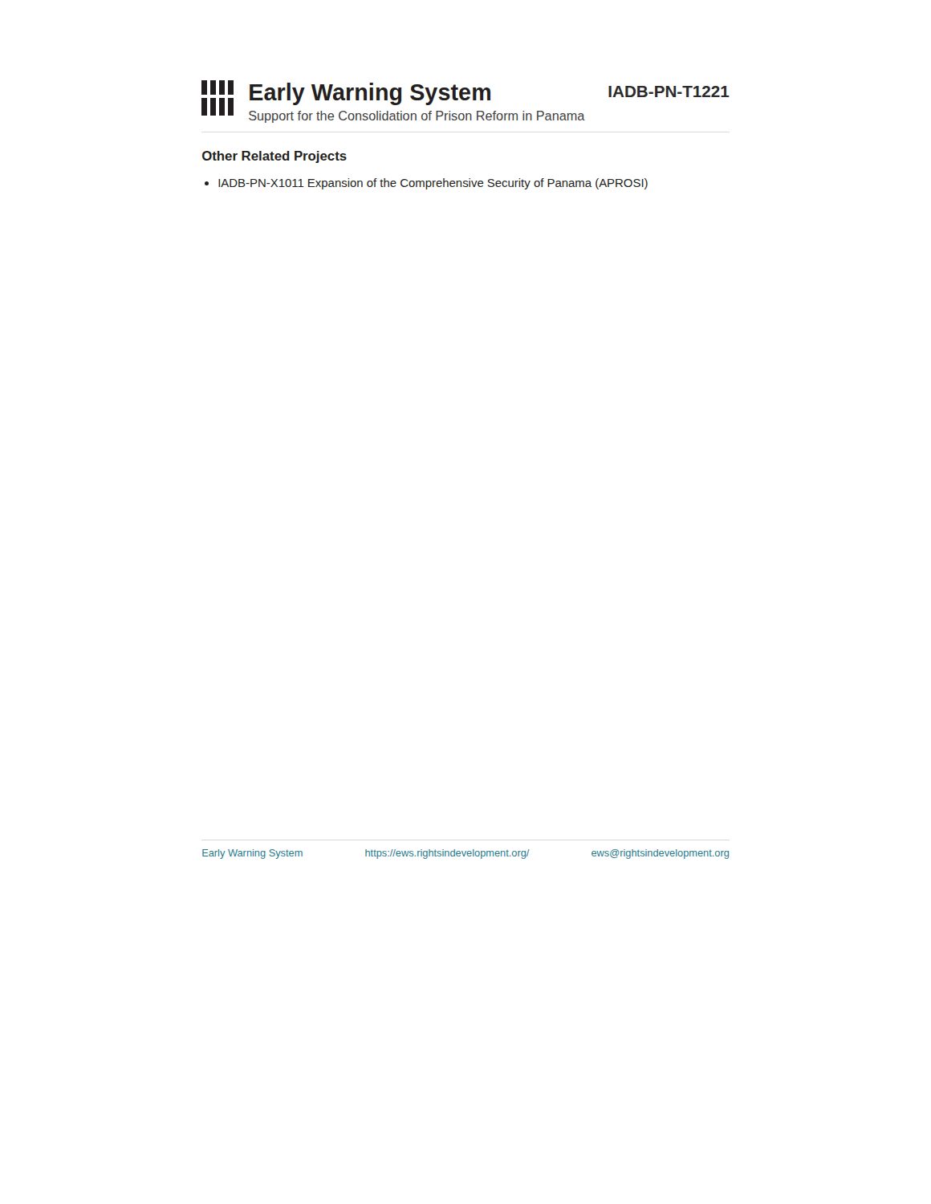Early Warning System
Support for the Consolidation of Prison Reform in Panama
IADB-PN-T1221
Other Related Projects
IADB-PN-X1011 Expansion of the Comprehensive Security of Panama (APROSI)
Early Warning System https://ews.rightsindevelopment.org/ ews@rightsindevelopment.org